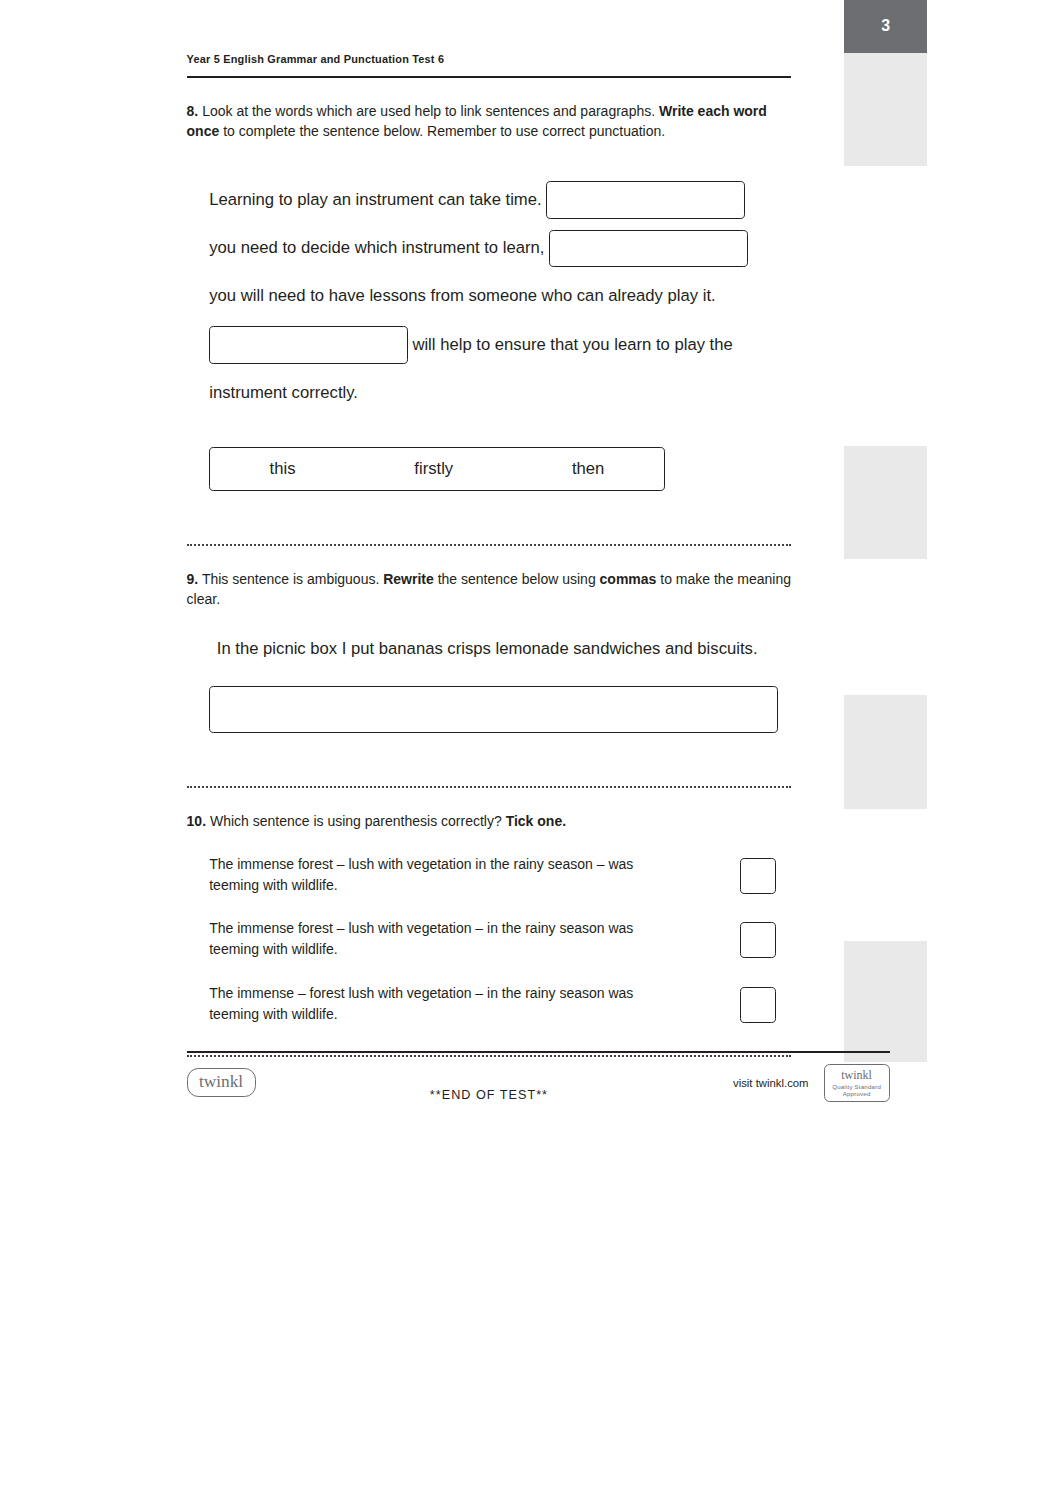3
1 mark
1 mark
1 mark
total for
this page
Year 5 English Grammar and Punctuation Test 6
8. Look at the words which are used help to link sentences and paragraphs. Write each word once to complete the sentence below. Remember to use correct punctuation.
Learning to play an instrument can take time. you need to decide which instrument to learn, you will need to have lessons from someone who can already play it. will help to ensure that you learn to play the instrument correctly.
this firstly then
9. This sentence is ambiguous. Rewrite the sentence below using commas to make the meaning clear.
In the picnic box I put bananas crisps lemonade sandwiches and biscuits.
10. Which sentence is using parenthesis correctly? Tick one.
The immense forest – lush with vegetation in the rainy season – was teeming with wildlife.
The immense forest – lush with vegetation – in the rainy season was teeming with wildlife.
The immense – forest lush with vegetation – in the rainy season was teeming with wildlife.
**END OF TEST**
twinkl
visit twinkl.com
twinkl Quality Standard
Approved